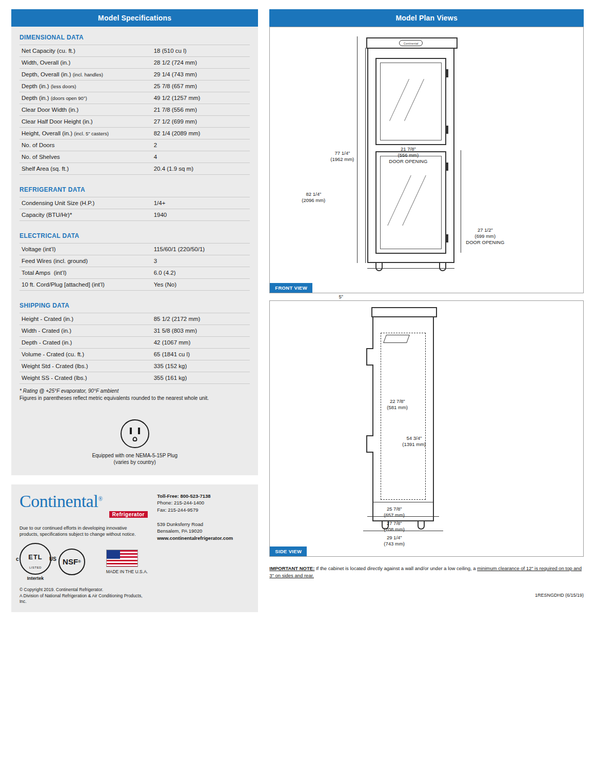Model Specifications
DIMENSIONAL DATA
| Net Capacity (cu. ft.) | 18 (510 cu l) |
| Width, Overall (in.) | 28 1/2 (724 mm) |
| Depth, Overall (in.) (incl. handles) | 29 1/4 (743 mm) |
| Depth (in.) (less doors) | 25 7/8 (657 mm) |
| Depth (in.) (doors open 90°) | 49 1/2 (1257 mm) |
| Clear Door Width (in.) | 21 7/8 (556 mm) |
| Clear Half Door Height (in.) | 27 1/2 (699 mm) |
| Height, Overall (in.) (incl. 5” casters) | 82 1/4 (2089 mm) |
| No. of Doors | 2 |
| No. of Shelves | 4 |
| Shelf Area (sq. ft.) | 20.4 (1.9 sq m) |
REFRIGERANT DATA
| Condensing Unit Size (H.P.) | 1/4+ |
| Capacity (BTU/Hr)* | 1940 |
ELECTRICAL DATA
| Voltage (int’l) | 115/60/1 (220/50/1) |
| Feed Wires (incl. ground) | 3 |
| Total Amps (int’l) | 6.0 (4.2) |
| 10 ft. Cord/Plug [attached] (int’l) | Yes (No) |
SHIPPING DATA
| Height - Crated (in.) | 85 1/2 (2172 mm) |
| Width - Crated (in.) | 31 5/8 (803 mm) |
| Depth - Crated (in.) | 42 (1067 mm) |
| Volume - Crated (cu. ft.) | 65 (1841 cu l) |
| Weight Std - Crated (lbs.) | 335 (152 kg) |
| Weight SS - Crated (lbs.) | 355 (161 kg) |
* Rating @ +25°F evaporator, 90°F ambient
Figures in parentheses reflect metric equivalents rounded to the nearest whole unit.
Equipped with one NEMA-5-15P Plug
(varies by country)
Continental®
Refrigerator
Due to our continued efforts in developing innovative
products, specifications subject to change without notice.
c ETL US LISTED
Intertek
NSF®
MADE IN THE U.S.A.
© Copyright 2019. Continental Refrigerator.
A Division of National Refrigeration & Air Conditioning Products, Inc.
Toll-Free: 800-523-7138
Phone: 215-244-1400
Fax: 215-244-9579
539 Dunksferry Road
Bensalem, PA 19020
www.continentalrefrigerator.com
Model Plan Views
Continental
77 1/4”
(1962 mm)
82 1/4”
(2096 mm)
5”
(127 mm)
21 7/8”
(556 mm)
DOOR OPENING
27 1/2”
(699 mm)
DOOR OPENING
28 1/2”
(724 mm)
FRONT VIEW
22 7/8”
(581 mm)
54 3/4”
(1391 mm)
25 7/8”
(657 mm)
27 7/8”
(708 mm)
29 1/4”
(743 mm)
SIDE VIEW
IMPORTANT NOTE: If the cabinet is located directly against a wall and/or under a low ceiling, a minimum clearance of 12” is required on top and 3” on sides and rear.
1RESNGDHD (6/15/19)